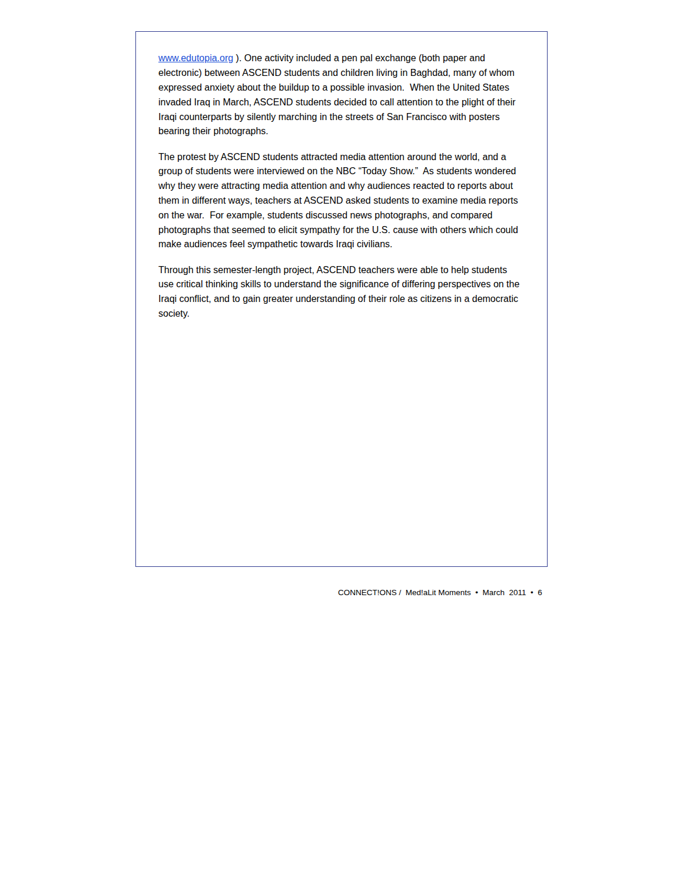www.edutopia.org ). One activity included a pen pal exchange (both paper and electronic) between ASCEND students and children living in Baghdad, many of whom expressed anxiety about the buildup to a possible invasion. When the United States invaded Iraq in March, ASCEND students decided to call attention to the plight of their Iraqi counterparts by silently marching in the streets of San Francisco with posters bearing their photographs.
The protest by ASCEND students attracted media attention around the world, and a group of students were interviewed on the NBC “Today Show.” As students wondered why they were attracting media attention and why audiences reacted to reports about them in different ways, teachers at ASCEND asked students to examine media reports on the war. For example, students discussed news photographs, and compared photographs that seemed to elicit sympathy for the U.S. cause with others which could make audiences feel sympathetic towards Iraqi civilians.
Through this semester-length project, ASCEND teachers were able to help students use critical thinking skills to understand the significance of differing perspectives on the Iraqi conflict, and to gain greater understanding of their role as citizens in a democratic society.
CONNECT!ONS / Med!aLit Moments • March 2011 • 6